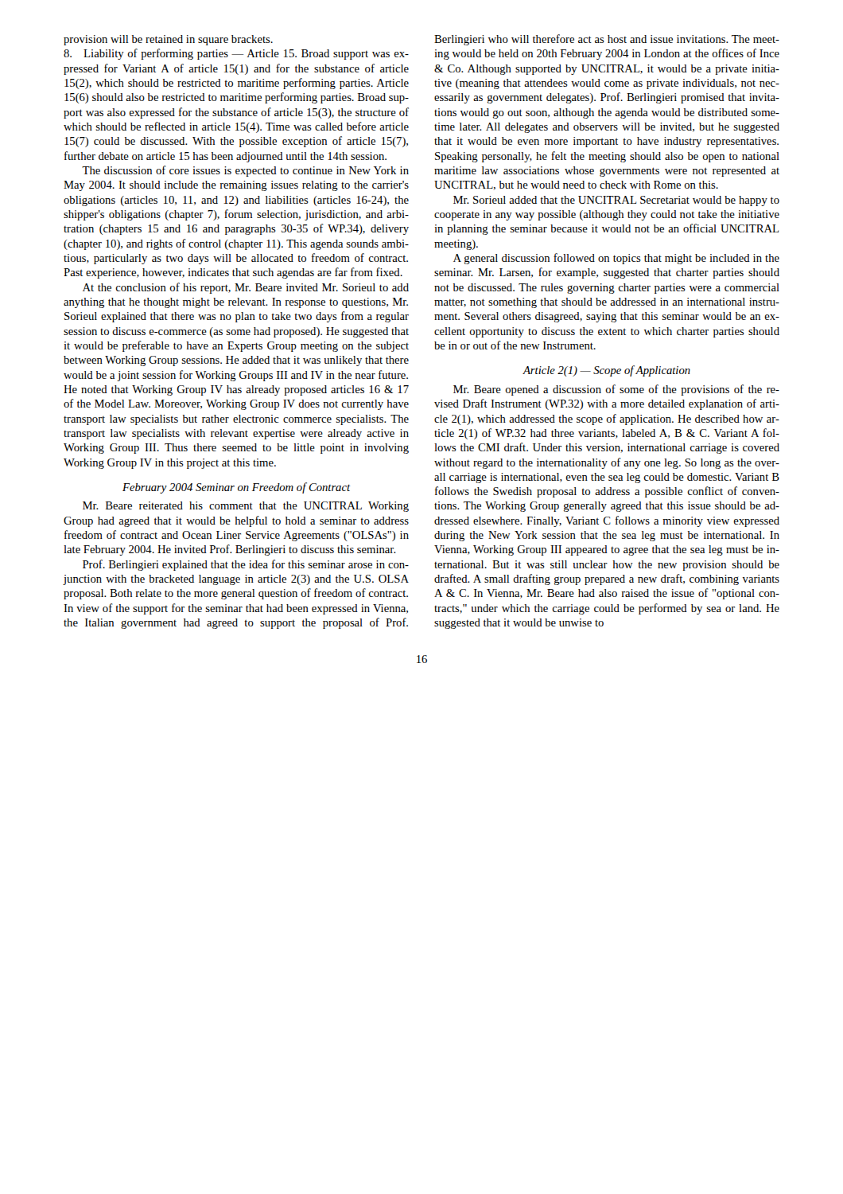provision will be retained in square brackets.
8. Liability of performing parties — Article 15. Broad support was expressed for Variant A of article 15(1) and for the substance of article 15(2), which should be restricted to maritime performing parties. Article 15(6) should also be restricted to maritime performing parties. Broad support was also expressed for the substance of article 15(3), the structure of which should be reflected in article 15(4). Time was called before article 15(7) could be discussed. With the possible exception of article 15(7), further debate on article 15 has been adjourned until the 14th session.
The discussion of core issues is expected to continue in New York in May 2004. It should include the remaining issues relating to the carrier's obligations (articles 10, 11, and 12) and liabilities (articles 16-24), the shipper's obligations (chapter 7), forum selection, jurisdiction, and arbitration (chapters 15 and 16 and paragraphs 30-35 of WP.34), delivery (chapter 10), and rights of control (chapter 11). This agenda sounds ambitious, particularly as two days will be allocated to freedom of contract. Past experience, however, indicates that such agendas are far from fixed.
At the conclusion of his report, Mr. Beare invited Mr. Sorieul to add anything that he thought might be relevant. In response to questions, Mr. Sorieul explained that there was no plan to take two days from a regular session to discuss e-commerce (as some had proposed). He suggested that it would be preferable to have an Experts Group meeting on the subject between Working Group sessions. He added that it was unlikely that there would be a joint session for Working Groups III and IV in the near future. He noted that Working Group IV has already proposed articles 16 & 17 of the Model Law. Moreover, Working Group IV does not currently have transport law specialists but rather electronic commerce specialists. The transport law specialists with relevant expertise were already active in Working Group III. Thus there seemed to be little point in involving Working Group IV in this project at this time.
February 2004 Seminar on Freedom of Contract
Mr. Beare reiterated his comment that the UNCITRAL Working Group had agreed that it would be helpful to hold a seminar to address freedom of contract and Ocean Liner Service Agreements ("OLSAs") in late February 2004. He invited Prof. Berlingieri to discuss this seminar.
Prof. Berlingieri explained that the idea for this seminar arose in conjunction with the bracketed language in article 2(3) and the U.S. OLSA proposal. Both relate to the more general question of freedom of contract. In view of the support for the seminar that had been expressed in Vienna, the Italian government had agreed to support the proposal of Prof. Berlingieri who will therefore act as host and issue invitations. The meeting would be held on 20th February 2004 in London at the offices of Ince & Co. Although supported by UNCITRAL, it would be a private initiative (meaning that attendees would come as private individuals, not necessarily as government delegates). Prof. Berlingieri promised that invitations would go out soon, although the agenda would be distributed sometime later. All delegates and observers will be invited, but he suggested that it would be even more important to have industry representatives. Speaking personally, he felt the meeting should also be open to national maritime law associations whose governments were not represented at UNCITRAL, but he would need to check with Rome on this.
Mr. Sorieul added that the UNCITRAL Secretariat would be happy to cooperate in any way possible (although they could not take the initiative in planning the seminar because it would not be an official UNCITRAL meeting).
A general discussion followed on topics that might be included in the seminar. Mr. Larsen, for example, suggested that charter parties should not be discussed. The rules governing charter parties were a commercial matter, not something that should be addressed in an international instrument. Several others disagreed, saying that this seminar would be an excellent opportunity to discuss the extent to which charter parties should be in or out of the new Instrument.
Article 2(1) — Scope of Application
Mr. Beare opened a discussion of some of the provisions of the revised Draft Instrument (WP.32) with a more detailed explanation of article 2(1), which addressed the scope of application. He described how article 2(1) of WP.32 had three variants, labeled A, B & C. Variant A follows the CMI draft. Under this version, international carriage is covered without regard to the internationality of any one leg. So long as the overall carriage is international, even the sea leg could be domestic. Variant B follows the Swedish proposal to address a possible conflict of conventions. The Working Group generally agreed that this issue should be addressed elsewhere. Finally, Variant C follows a minority view expressed during the New York session that the sea leg must be international. In Vienna, Working Group III appeared to agree that the sea leg must be international. But it was still unclear how the new provision should be drafted. A small drafting group prepared a new draft, combining variants A & C. In Vienna, Mr. Beare had also raised the issue of "optional contracts," under which the carriage could be performed by sea or land. He suggested that it would be unwise to
16